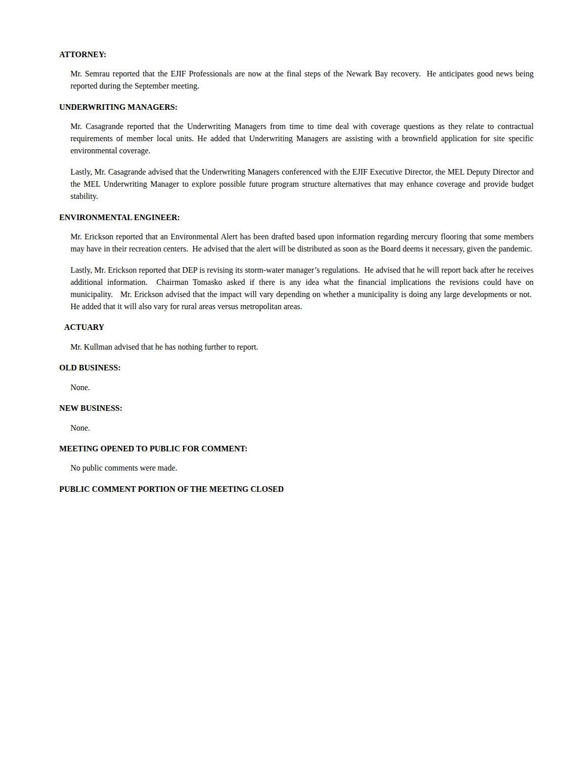Attorney:
Mr. Semrau reported that the EJIF Professionals are now at the final steps of the Newark Bay recovery. He anticipates good news being reported during the September meeting.
Underwriting Managers:
Mr. Casagrande reported that the Underwriting Managers from time to time deal with coverage questions as they relate to contractual requirements of member local units. He added that Underwriting Managers are assisting with a brownfield application for site specific environmental coverage.
Lastly, Mr. Casagrande advised that the Underwriting Managers conferenced with the EJIF Executive Director, the MEL Deputy Director and the MEL Underwriting Manager to explore possible future program structure alternatives that may enhance coverage and provide budget stability.
Environmental Engineer:
Mr. Erickson reported that an Environmental Alert has been drafted based upon information regarding mercury flooring that some members may have in their recreation centers. He advised that the alert will be distributed as soon as the Board deems it necessary, given the pandemic.
Lastly, Mr. Erickson reported that DEP is revising its storm-water manager’s regulations. He advised that he will report back after he receives additional information. Chairman Tomasko asked if there is any idea what the financial implications the revisions could have on municipality. Mr. Erickson advised that the impact will vary depending on whether a municipality is doing any large developments or not. He added that it will also vary for rural areas versus metropolitan areas.
Actuary
Mr. Kullman advised that he has nothing further to report.
Old Business:
None.
New Business:
None.
Meeting Opened to Public for Comment:
No public comments were made.
Public Comment Portion of the Meeting Closed